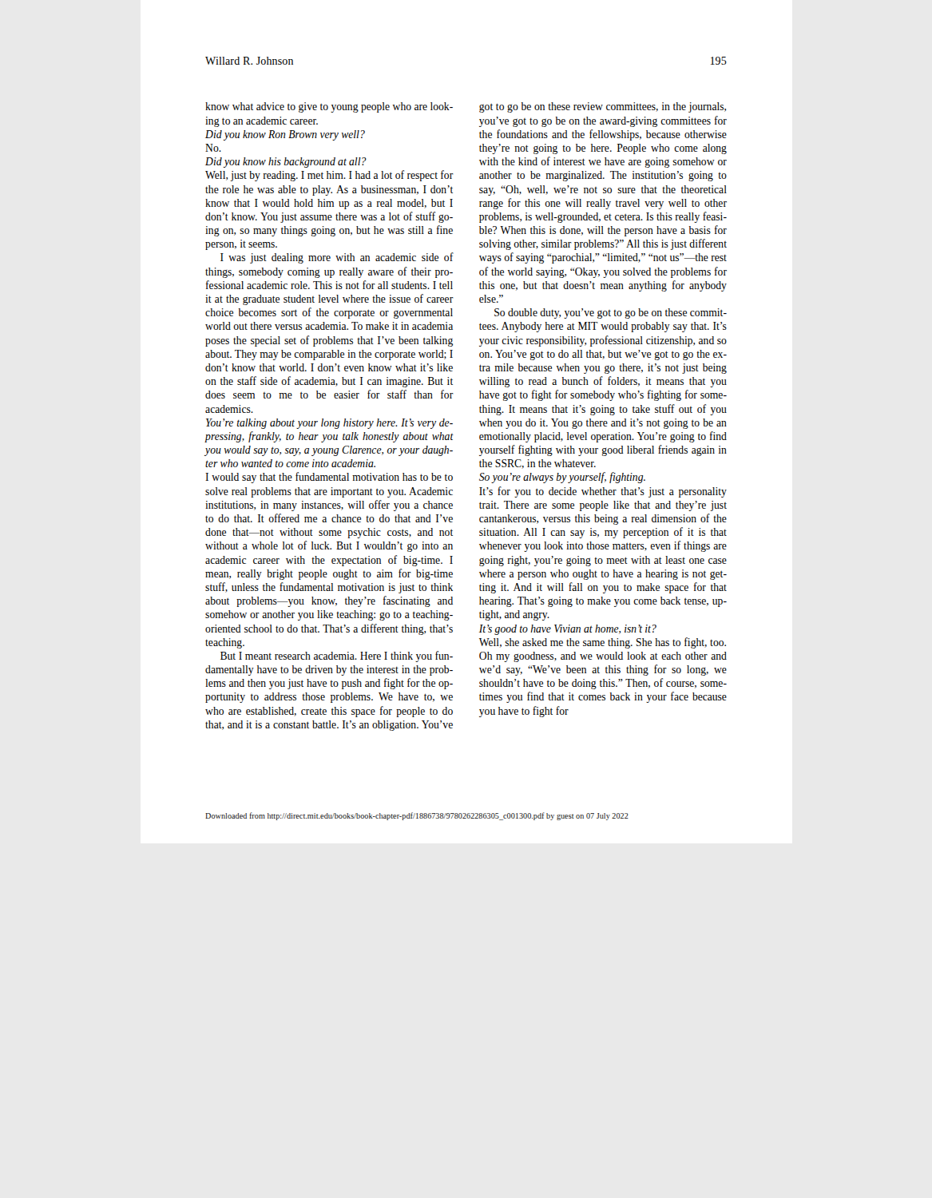Willard R. Johnson 195
know what advice to give to young people who are looking to an academic career.
Did you know Ron Brown very well?
No.
Did you know his background at all?
Well, just by reading. I met him. I had a lot of respect for the role he was able to play. As a businessman, I don’t know that I would hold him up as a real model, but I don’t know. You just assume there was a lot of stuff going on, so many things going on, but he was still a fine person, it seems.
I was just dealing more with an academic side of things, somebody coming up really aware of their professional academic role. This is not for all students. I tell it at the graduate student level where the issue of career choice becomes sort of the corporate or governmental world out there versus academia. To make it in academia poses the special set of problems that I’ve been talking about. They may be comparable in the corporate world; I don’t know that world. I don’t even know what it’s like on the staff side of academia, but I can imagine. But it does seem to me to be easier for staff than for academics.
You’re talking about your long history here. It’s very depressing, frankly, to hear you talk honestly about what you would say to, say, a young Clarence, or your daughter who wanted to come into academia.
I would say that the fundamental motivation has to be to solve real problems that are important to you. Academic institutions, in many instances, will offer you a chance to do that. It offered me a chance to do that and I’ve done that—not without some psychic costs, and not without a whole lot of luck. But I wouldn’t go into an academic career with the expectation of big-time. I mean, really bright people ought to aim for big-time stuff, unless the fundamental motivation is just to think about problems—you know, they’re fascinating and somehow or another you like teaching: go to a teaching-oriented school to do that. That’s a different thing, that’s teaching.
But I meant research academia. Here I think you fundamentally have to be driven by the interest in the problems and then you just have to push and fight for the opportunity to address those problems. We have to, we who are established, create this space for people to do that, and it is a constant battle. It’s an obligation. You’ve got to go be on these review committees, in the journals, you’ve got to go be on the award-giving committees for the foundations and the fellowships, because otherwise they’re not going to be here. People who come along with the kind of interest we have are going somehow or another to be marginalized. The institution’s going to say, “Oh, well, we’re not so sure that the theoretical range for this one will really travel very well to other problems, is well-grounded, et cetera. Is this really feasible? When this is done, will the person have a basis for solving other, similar problems?” All this is just different ways of saying “parochial,” “limited,” “not us”—the rest of the world saying, “Okay, you solved the problems for this one, but that doesn’t mean anything for anybody else.”
So double duty, you’ve got to go be on these committees. Anybody here at MIT would probably say that. It’s your civic responsibility, professional citizenship, and so on. You’ve got to do all that, but we’ve got to go the extra mile because when you go there, it’s not just being willing to read a bunch of folders, it means that you have got to fight for somebody who’s fighting for something. It means that it’s going to take stuff out of you when you do it. You go there and it’s not going to be an emotionally placid, level operation. You’re going to find yourself fighting with your good liberal friends again in the SSRC, in the whatever.
So you’re always by yourself, fighting.
It’s for you to decide whether that’s just a personality trait. There are some people like that and they’re just cantankerous, versus this being a real dimension of the situation. All I can say is, my perception of it is that whenever you look into those matters, even if things are going right, you’re going to meet with at least one case where a person who ought to have a hearing is not getting it. And it will fall on you to make space for that hearing. That’s going to make you come back tense, uptight, and angry.
It’s good to have Vivian at home, isn’t it?
Well, she asked me the same thing. She has to fight, too. Oh my goodness, and we would look at each other and we’d say, “We’ve been at this thing for so long, we shouldn’t have to be doing this.” Then, of course, sometimes you find that it comes back in your face because you have to fight for
Downloaded from http://direct.mit.edu/books/book-chapter-pdf/1886738/9780262286305_c001300.pdf by guest on 07 July 2022